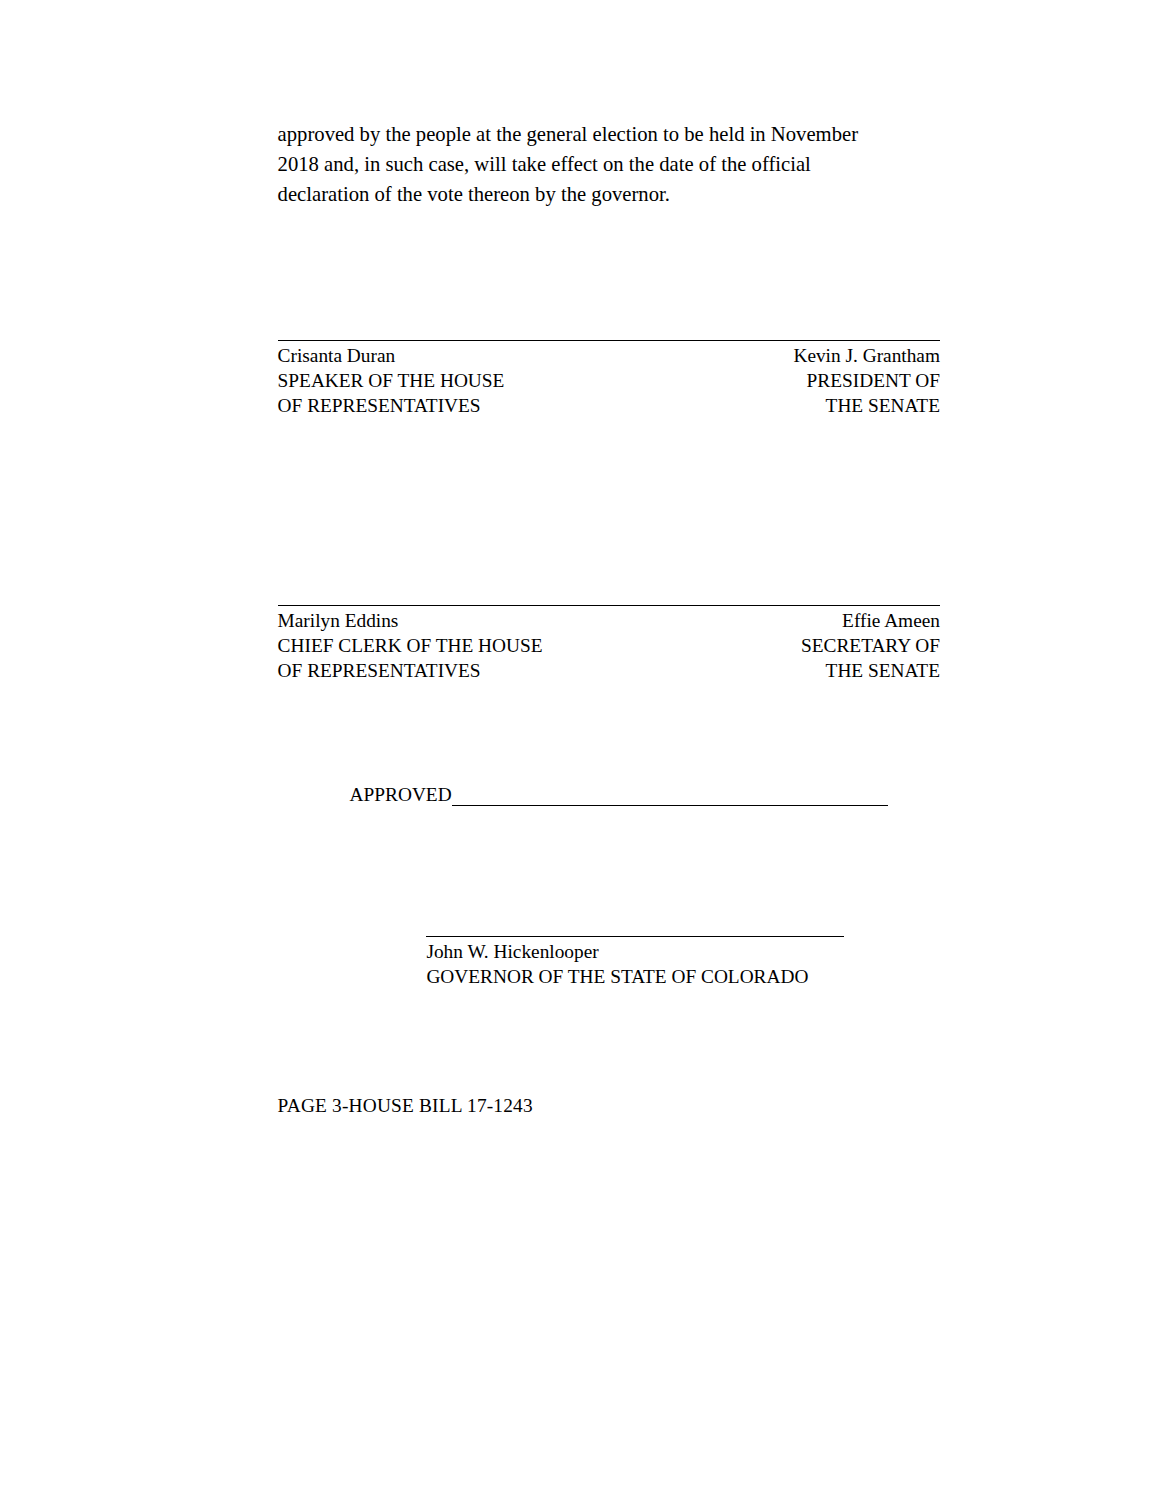approved by the people at the general election to be held in November 2018 and, in such case, will take effect on the date of the official declaration of the vote thereon by the governor.
| Crisanta Duran SPEAKER OF THE HOUSE OF REPRESENTATIVES | Kevin J. Grantham PRESIDENT OF THE SENATE |
| Marilyn Eddins CHIEF CLERK OF THE HOUSE OF REPRESENTATIVES | Effie Ameen SECRETARY OF THE SENATE |
APPROVED
John W. Hickenlooper
GOVERNOR OF THE STATE OF COLORADO
PAGE 3-HOUSE BILL 17-1243